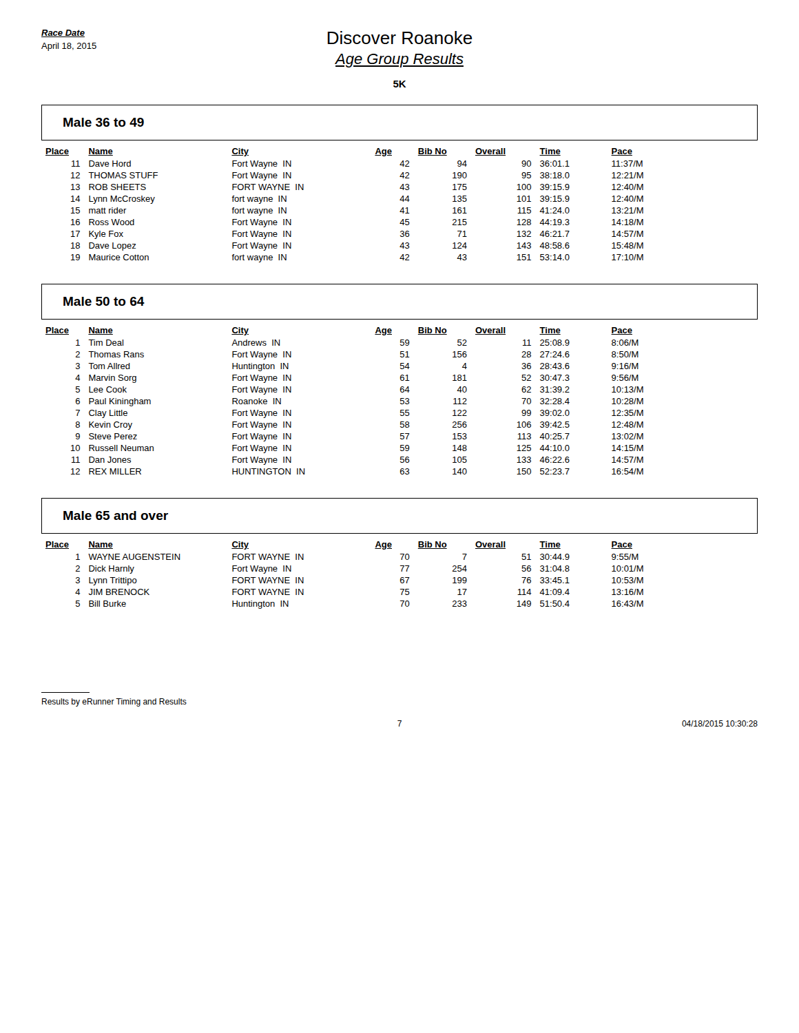Race Date April 18, 2015
Discover Roanoke
Age Group Results
5K
Male 36 to 49
| Place | Name | City | Age | Bib No | Overall | Time | Pace | |
| --- | --- | --- | --- | --- | --- | --- | --- | --- |
| 11 | Dave Hord | Fort Wayne IN | 42 | 94 | 90 | 36:01.1 | 11:37/M | |
| 12 | THOMAS STUFF | Fort Wayne IN | 42 | 190 | 95 | 38:18.0 | 12:21/M | |
| 13 | ROB SHEETS | FORT WAYNE IN | 43 | 175 | 100 | 39:15.9 | 12:40/M | |
| 14 | Lynn McCroskey | fort wayne IN | 44 | 135 | 101 | 39:15.9 | 12:40/M | |
| 15 | matt rider | fort wayne IN | 41 | 161 | 115 | 41:24.0 | 13:21/M | |
| 16 | Ross Wood | Fort Wayne IN | 45 | 215 | 128 | 44:19.3 | 14:18/M | |
| 17 | Kyle Fox | Fort Wayne IN | 36 | 71 | 132 | 46:21.7 | 14:57/M | |
| 18 | Dave Lopez | Fort Wayne IN | 43 | 124 | 143 | 48:58.6 | 15:48/M | |
| 19 | Maurice Cotton | fort wayne IN | 42 | 43 | 151 | 53:14.0 | 17:10/M | |
Male 50 to 64
| Place | Name | City | Age | Bib No | Overall | Time | Pace | |
| --- | --- | --- | --- | --- | --- | --- | --- | --- |
| 1 | Tim Deal | Andrews IN | 59 | 52 | 11 | 25:08.9 | 8:06/M | |
| 2 | Thomas Rans | Fort Wayne IN | 51 | 156 | 28 | 27:24.6 | 8:50/M | |
| 3 | Tom Allred | Huntington IN | 54 | 4 | 36 | 28:43.6 | 9:16/M | |
| 4 | Marvin Sorg | Fort Wayne IN | 61 | 181 | 52 | 30:47.3 | 9:56/M | |
| 5 | Lee Cook | Fort Wayne IN | 64 | 40 | 62 | 31:39.2 | 10:13/M | |
| 6 | Paul Kiningham | Roanoke IN | 53 | 112 | 70 | 32:28.4 | 10:28/M | |
| 7 | Clay Little | Fort Wayne IN | 55 | 122 | 99 | 39:02.0 | 12:35/M | |
| 8 | Kevin Croy | Fort Wayne IN | 58 | 256 | 106 | 39:42.5 | 12:48/M | |
| 9 | Steve Perez | Fort Wayne IN | 57 | 153 | 113 | 40:25.7 | 13:02/M | |
| 10 | Russell Neuman | Fort Wayne IN | 59 | 148 | 125 | 44:10.0 | 14:15/M | |
| 11 | Dan Jones | Fort Wayne IN | 56 | 105 | 133 | 46:22.6 | 14:57/M | |
| 12 | REX MILLER | HUNTINGTON IN | 63 | 140 | 150 | 52:23.7 | 16:54/M | |
Male 65 and over
| Place | Name | City | Age | Bib No | Overall | Time | Pace | |
| --- | --- | --- | --- | --- | --- | --- | --- | --- |
| 1 | WAYNE AUGENSTEIN | FORT WAYNE IN | 70 | 7 | 51 | 30:44.9 | 9:55/M | |
| 2 | Dick Harnly | Fort Wayne IN | 77 | 254 | 56 | 31:04.8 | 10:01/M | |
| 3 | Lynn Trittipo | FORT WAYNE IN | 67 | 199 | 76 | 33:45.1 | 10:53/M | |
| 4 | JIM BRENOCK | FORT WAYNE IN | 75 | 17 | 114 | 41:09.4 | 13:16/M | |
| 5 | Bill Burke | Huntington IN | 70 | 233 | 149 | 51:50.4 | 16:43/M | |
Results by eRunner Timing and Results
7
04/18/2015 10:30:28